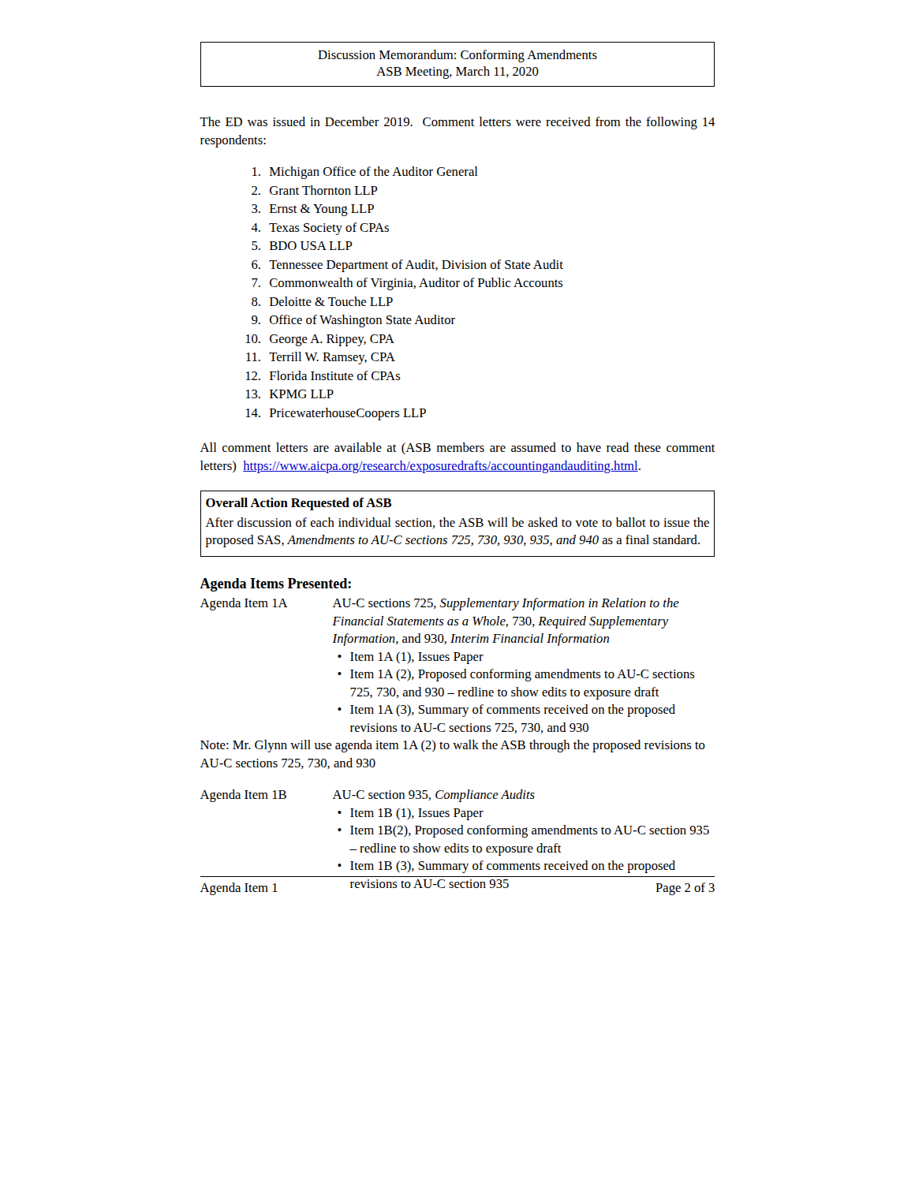Discussion Memorandum: Conforming Amendments
ASB Meeting, March 11, 2020
The ED was issued in December 2019. Comment letters were received from the following 14 respondents:
Michigan Office of the Auditor General
Grant Thornton LLP
Ernst & Young LLP
Texas Society of CPAs
BDO USA LLP
Tennessee Department of Audit, Division of State Audit
Commonwealth of Virginia, Auditor of Public Accounts
Deloitte & Touche LLP
Office of Washington State Auditor
George A. Rippey, CPA
Terrill W. Ramsey, CPA
Florida Institute of CPAs
KPMG LLP
PricewaterhouseCoopers LLP
All comment letters are available at (ASB members are assumed to have read these comment letters) https://www.aicpa.org/research/exposuredrafts/accountingandauditing.html.
Overall Action Requested of ASB
After discussion of each individual section, the ASB will be asked to vote to ballot to issue the proposed SAS, Amendments to AU-C sections 725, 730, 930, 935, and 940 as a final standard.
Agenda Items Presented:
Agenda Item 1A
AU-C sections 725, Supplementary Information in Relation to the Financial Statements as a Whole, 730, Required Supplementary Information, and 930, Interim Financial Information
Item 1A (1), Issues Paper
Item 1A (2), Proposed conforming amendments to AU-C sections 725, 730, and 930 – redline to show edits to exposure draft
Item 1A (3), Summary of comments received on the proposed revisions to AU-C sections 725, 730, and 930
Note: Mr. Glynn will use agenda item 1A (2) to walk the ASB through the proposed revisions to AU-C sections 725, 730, and 930
Agenda Item 1B
AU-C section 935, Compliance Audits
Item 1B (1), Issues Paper
Item 1B(2), Proposed conforming amendments to AU-C section 935 – redline to show edits to exposure draft
Item 1B (3), Summary of comments received on the proposed revisions to AU-C section 935
Agenda Item 1
Page 2 of 3